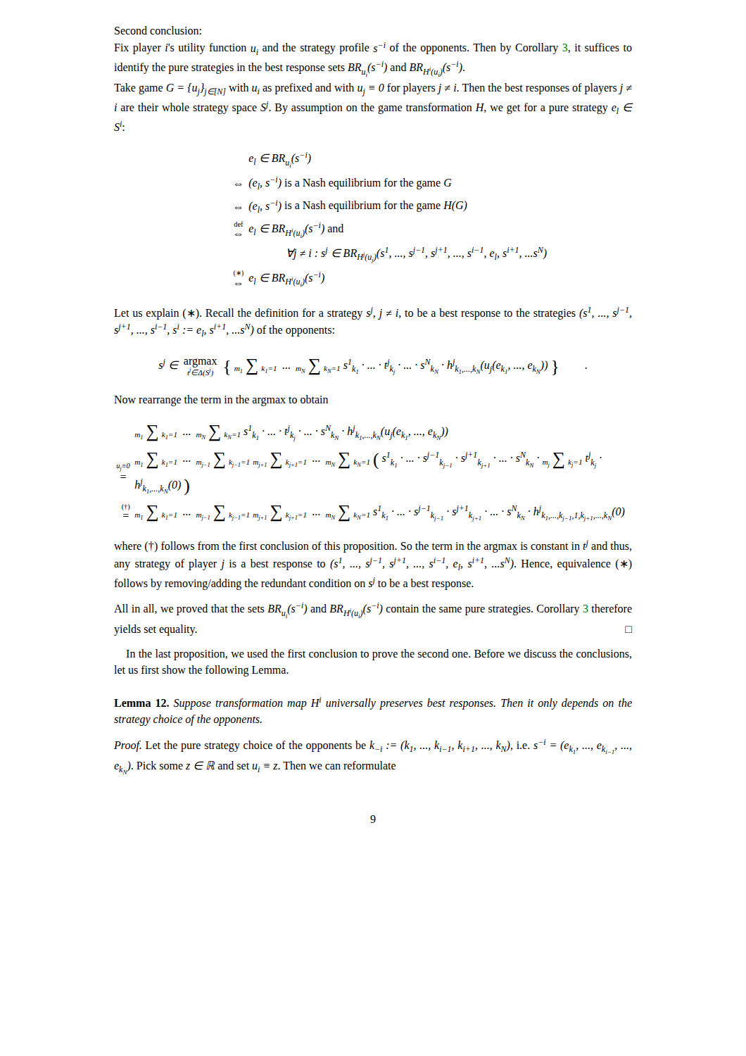Second conclusion:
Fix player i's utility function ui and the strategy profile s−i of the opponents. Then by Corollary 3, it suffices to identify the pure strategies in the best response sets BRui(s−i) and BRHi(ui)(s−i).
Take game G = {uj}j∈[N] with ui as prefixed and with uj ≡ 0 for players j ≠ i. Then the best responses of players j ≠ i are their whole strategy space Sj. By assumption on the game transformation H, we get for a pure strategy el ∈ Si:
| | e l ∈ BR u i (s −i ) |
| ⇔ | (e l , s −i ) is a Nash equilibrium for the game G |
| ⇔ | (e l , s −i ) is a Nash equilibrium for the game H(G) |
| def ⇔ | e l ∈ BR H i (u i ) (s −i ) and |
| | ∀j ≠ i : s j ∈ BR H j (u j ) (s 1 , ..., s j−1 , s j+1 , ..., s i−1 , e l , s i+1 , ...s N ) |
| (∗) ⇔ | e l ∈ BR H i (u i ) (s −i ) |
Let us explain (∗). Recall the definition for a strategy sj, j ≠ i, to be a best response to the strategies (s1, ..., sj−1, sj+1, ..., si−1, si := el, si+1, ...sN) of the opponents:
sj ∈ argmax tj∈Δ(Sj) { m1 ∑ k1=1 ... mN ∑ kN=1 s1k1 · ... · tjkj · ... · sNkN · hjk1,...,kN(uj(ek1, ..., ekN)) } .
Now rearrange the term in the argmax to obtain
| | m 1 ∑ k 1 =1 ... m N ∑ k N =1 s 1 k 1 · ... · t j k j · ... · s N k N · h j k 1 ,...,k N (u j (e k 1 , ..., e k N )) |
| u j ≡0 = | m 1 ∑ k 1 =1 ... m j−1 ∑ k j−1 =1 m j+1 ∑ k j+1 =1 ... m N ∑ k N =1 ( s 1 k 1 · ... · s j−1 k j−1 · s j+1 k j+1 · ... · s N k N · m j ∑ k j =1 t j k j · h j k 1 ,...,k N (0) ) |
| (†) = | m 1 ∑ k 1 =1 ... m j−1 ∑ k j−1 =1 m j+1 ∑ k j+1 =1 ... m N ∑ k N =1 s 1 k 1 · ... · s j−1 k j−1 · s j+1 k j+1 · ... · s N k N · h j k 1 ,...,k j−1 ,1,k j+1 ,...,k N (0) |
where (†) follows from the first conclusion of this proposition. So the term in the argmax is constant in tj and thus, any strategy of player j is a best response to (s1, ..., sj−1, sj+1, ..., si−1, el, si+1, ...sN). Hence, equivalence (∗) follows by removing/adding the redundant condition on sj to be a best response.
All in all, we proved that the sets BRui(s−i) and BRHi(ui)(s−i) contain the same pure strategies. Corollary 3 therefore yields set equality. □
In the last proposition, we used the first conclusion to prove the second one. Before we discuss the conclusions, let us first show the following Lemma.
Lemma 12. Suppose transformation map Hi universally preserves best responses. Then it only depends on the strategy choice of the opponents.
Proof. Let the pure strategy choice of the opponents be k−i := (k1, ..., ki−1, ki+1, ..., kN), i.e. s−i = (ek1, ..., eki−1, ..., ekN). Pick some z ∈ ℝ and set ui ≡ z. Then we can reformulate
9